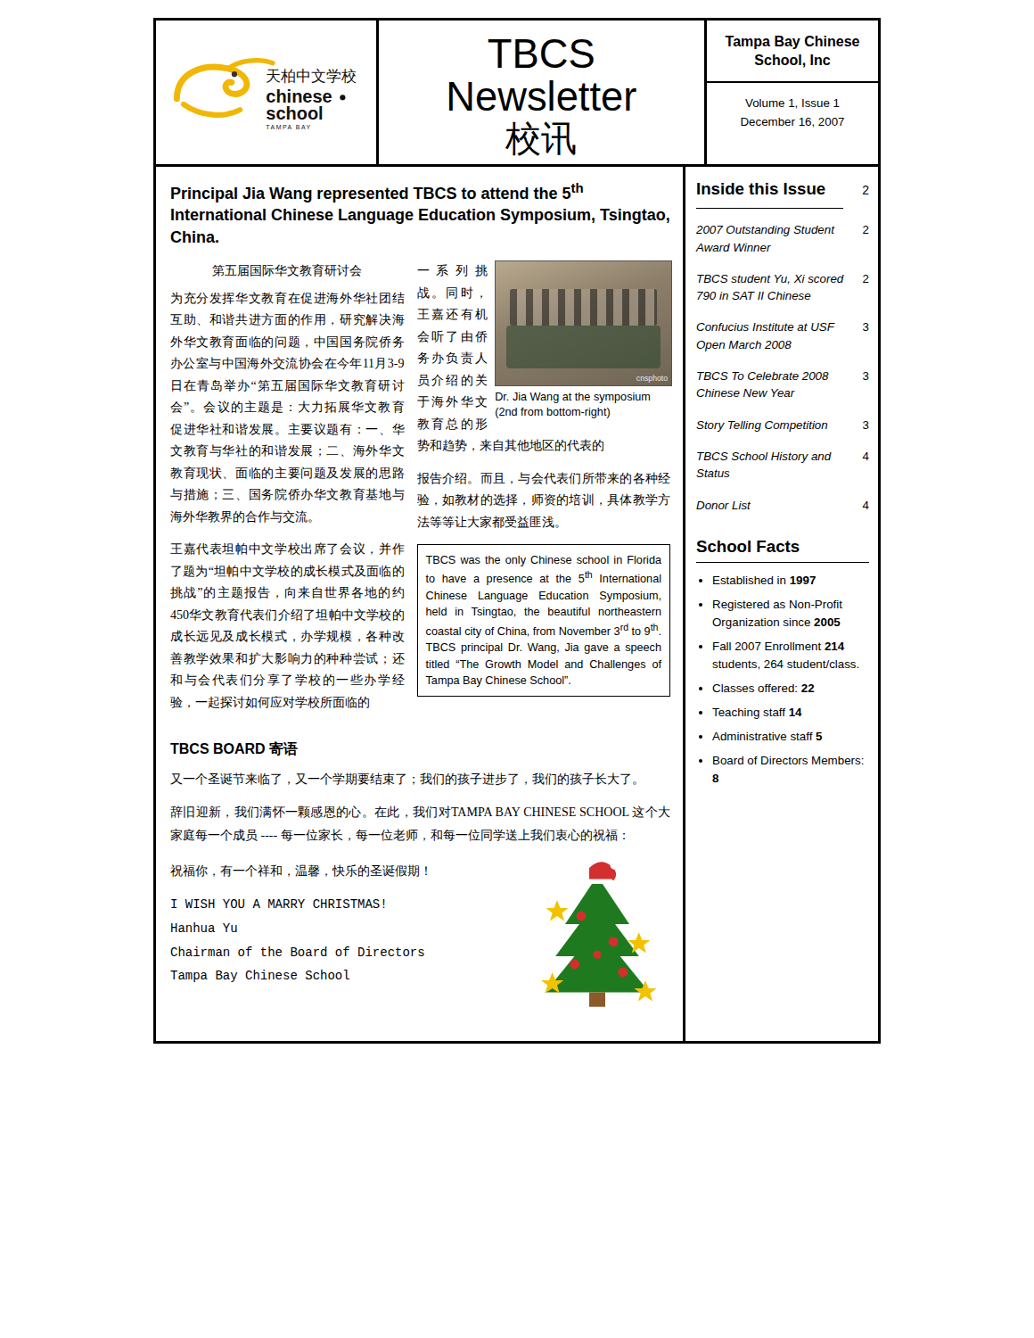天柏中文学校 chinese school TAMPA BAY
TBCS Newsletter
校讯
Tampa Bay Chinese
School, Inc
Volume 1, Issue 1
December 16, 2007
Principal Jia Wang represented TBCS to attend the 5th International Chinese Language Education Symposium, Tsingtao, China.
第五届国际华文教育研讨会
为充分发挥华文教育在促进海外华社团结互助、和谐共进方面的作用，研究解决海外华文教育面临的问题，中国国务院侨务办公室与中国海外交流协会在今年11月3-9日在青岛举办“第五届国际华文教育研讨会”。会议的主题是：大力拓展华文教育　促进华社和谐发展。主要议题有：一、华文教育与华社的和谐发展；二、海外华文教育现状、面临的主要问题及发展的思路与措施；三、国务院侨办华文教育基地与海外华教界的合作与交流。
王嘉代表坦帕中文学校出席了会议，并作了题为“坦帕中文学校的成长模式及面临的挑战”的主题报告，向来自世界各地的约450华文教育代表们介绍了坦帕中文学校的成长远见及成长模式，办学规模，各种改善教学效果和扩大影响力的种种尝试；还和与会代表们分享了学校的一些办学经验，一起探讨如何应对学校所面临的
cnsphoto
Dr. Jia Wang at the symposium (2nd from bottom-right)
一系列挑战。同时，王嘉还有机会听了由侨务办负责人员介绍的关于海外华文教育总的形势和趋势，来自其他地区的代表的
报告介绍。而且，与会代表们所带来的各种经验，如教材的选择，师资的培训，具体教学方法等等让大家都受益匪浅。
TBCS was the only Chinese school in Florida to have a presence at the 5th International Chinese Language Education Symposium, held in Tsingtao, the beautiful northeastern coastal city of China, from November 3rd to 9th. TBCS principal Dr. Wang, Jia gave a speech titled “The Growth Model and Challenges of Tampa Bay Chinese School”.
TBCS BOARD 寄语
又一个圣诞节来临了，又一个学期要结束了；我们的孩子进步了，我们的孩子长大了。
辞旧迎新，我们满怀一颗感恩的心。在此，我们对TAMPA BAY CHINESE SCHOOL 这个大家庭每一个成员 ---- 每一位家长，每一位老师，和每一位同学送上我们衷心的祝福：
祝福你，有一个祥和，温馨，快乐的圣诞假期！
I WISH YOU A MARRY CHRISTMAS!
Hanhua Yu
Chairman of the Board of Directors
Tampa Bay Chinese School
Inside this Issue 2
2007 Outstanding Student Award Winner 2
TBCS student Yu, Xi scored 790 in SAT II Chinese 2
Confucius Institute at USF Open March 20083
TBCS To Celebrate 2008 Chinese New Year 3
Story Telling Competition 3
TBCS School History and Status 4
Donor List 4
School Facts
Established in 1997
Registered as Non-Profit Organization since 2005
Fall 2007 Enrollment 214 students, 264 student/class.
Classes offered: 22
Teaching staff 14
Administrative staff 5
Board of Directors Members: 8